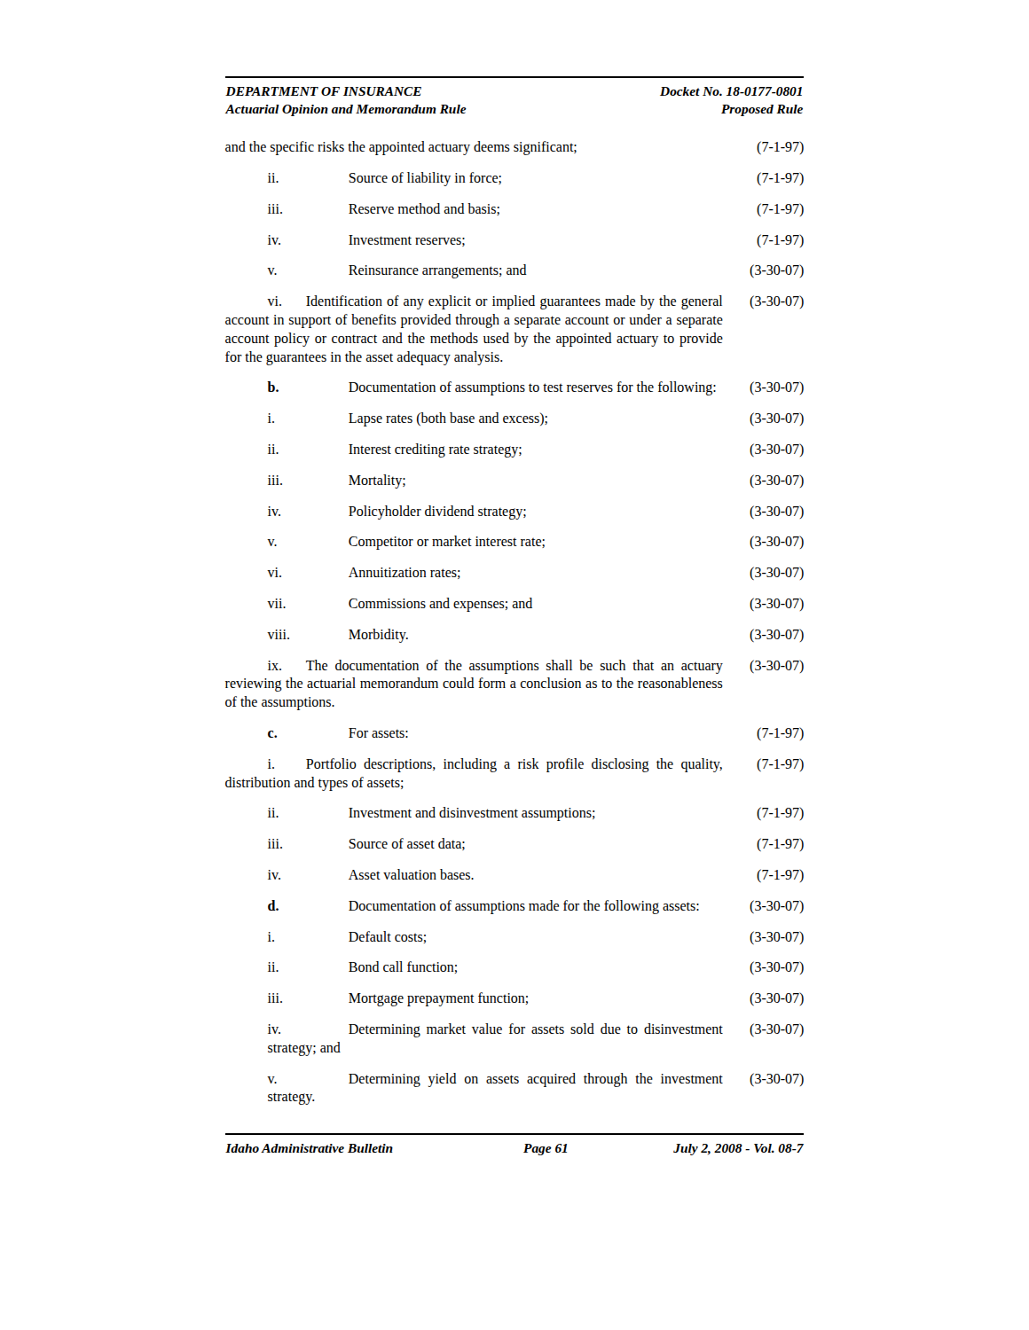| DEPARTMENT OF INSURANCE Actuarial Opinion and Memorandum Rule | Docket No. 18-0177-0801 Proposed Rule |
and the specific risks the appointed actuary deems significant;
(7-1-97)
ii. Source of liability in force;
(7-1-97)
iii. Reserve method and basis;
(7-1-97)
iv. Investment reserves;
(7-1-97)
v. Reinsurance arrangements; and
(3-30-07)
vi. Identification of any explicit or implied guarantees made by the general account in support of benefits provided through a separate account or under a separate account policy or contract and the methods used by the appointed actuary to provide for the guarantees in the asset adequacy analysis.
(3-30-07)
b. Documentation of assumptions to test reserves for the following:
(3-30-07)
i. Lapse rates (both base and excess);
(3-30-07)
ii. Interest crediting rate strategy;
(3-30-07)
iii. Mortality;
(3-30-07)
iv. Policyholder dividend strategy;
(3-30-07)
v. Competitor or market interest rate;
(3-30-07)
vi. Annuitization rates;
(3-30-07)
vii. Commissions and expenses; and
(3-30-07)
viii. Morbidity.
(3-30-07)
ix. The documentation of the assumptions shall be such that an actuary reviewing the actuarial memorandum could form a conclusion as to the reasonableness of the assumptions.
(3-30-07)
c. For assets:
(7-1-97)
i. Portfolio descriptions, including a risk profile disclosing the quality, distribution and types of assets;
(7-1-97)
ii. Investment and disinvestment assumptions;
(7-1-97)
iii. Source of asset data;
(7-1-97)
iv. Asset valuation bases.
(7-1-97)
d. Documentation of assumptions made for the following assets:
(3-30-07)
i. Default costs;
(3-30-07)
ii. Bond call function;
(3-30-07)
iii. Mortgage prepayment function;
(3-30-07)
iv. Determining market value for assets sold due to disinvestment strategy; and
(3-30-07)
v. Determining yield on assets acquired through the investment strategy.
(3-30-07)
| Idaho Administrative Bulletin | Page 61 | July 2, 2008 - Vol. 08-7 |